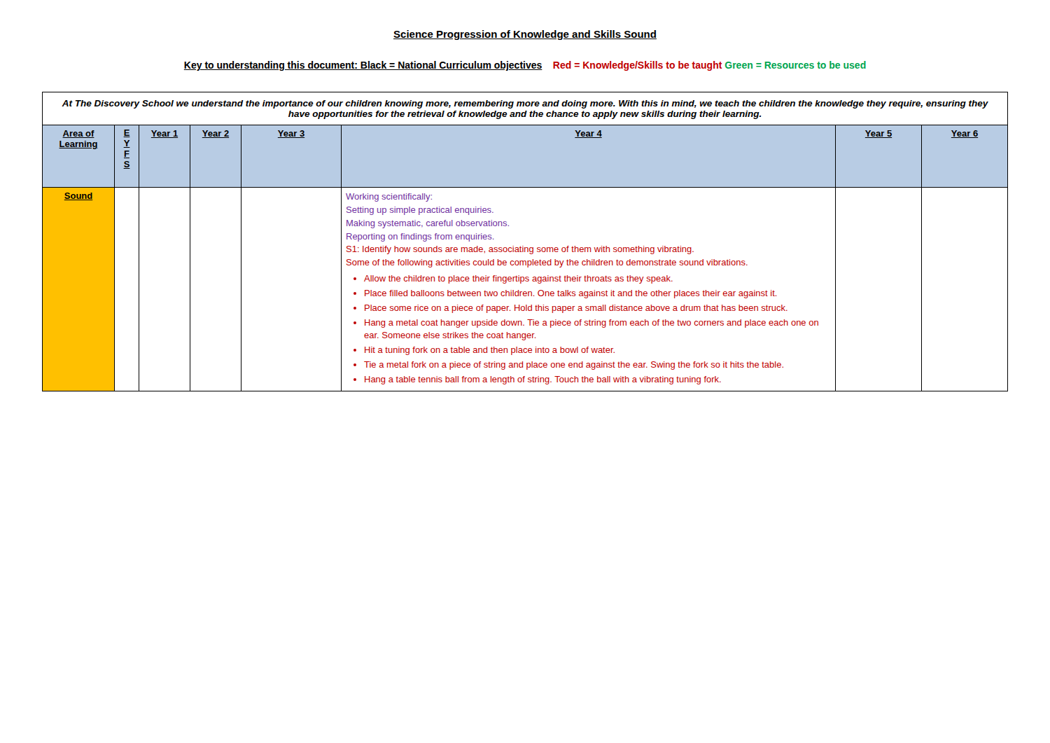Science Progression of Knowledge and Skills Sound
Key to understanding this document: Black = National Curriculum objectives Red = Knowledge/Skills to be taught Green = Resources to be used
| At The Discovery School we understand the importance of our children knowing more, remembering more and doing more. With this in mind, we teach the children the knowledge they require, ensuring they have opportunities for the retrieval of knowledge and the chance to apply new skills during their learning. |
| Area of Learning | E Y F S | Year 1 | Year 2 | Year 3 | Year 4 | Year 5 | Year 6 |
| Sound | | | | | Working scientifically: Setting up simple practical enquiries. Making systematic, careful observations. Reporting on findings from enquiries. S1: Identify how sounds are made, associating some of them with something vibrating. Some of the following activities could be completed by the children to demonstrate sound vibrations. Allow the children to place their fingertips against their throats as they speak. Place filled balloons between two children. One talks against it and the other places their ear against it. Place some rice on a piece of paper. Hold this paper a small distance above a drum that has been struck. Hang a metal coat hanger upside down. Tie a piece of string from each of the two corners and place each one on ear. Someone else strikes the coat hanger. Hit a tuning fork on a table and then place into a bowl of water. Tie a metal fork on a piece of string and place one end against the ear. Swing the fork so it hits the table. Hang a table tennis ball from a length of string. Touch the ball with a vibrating tuning fork. | | |